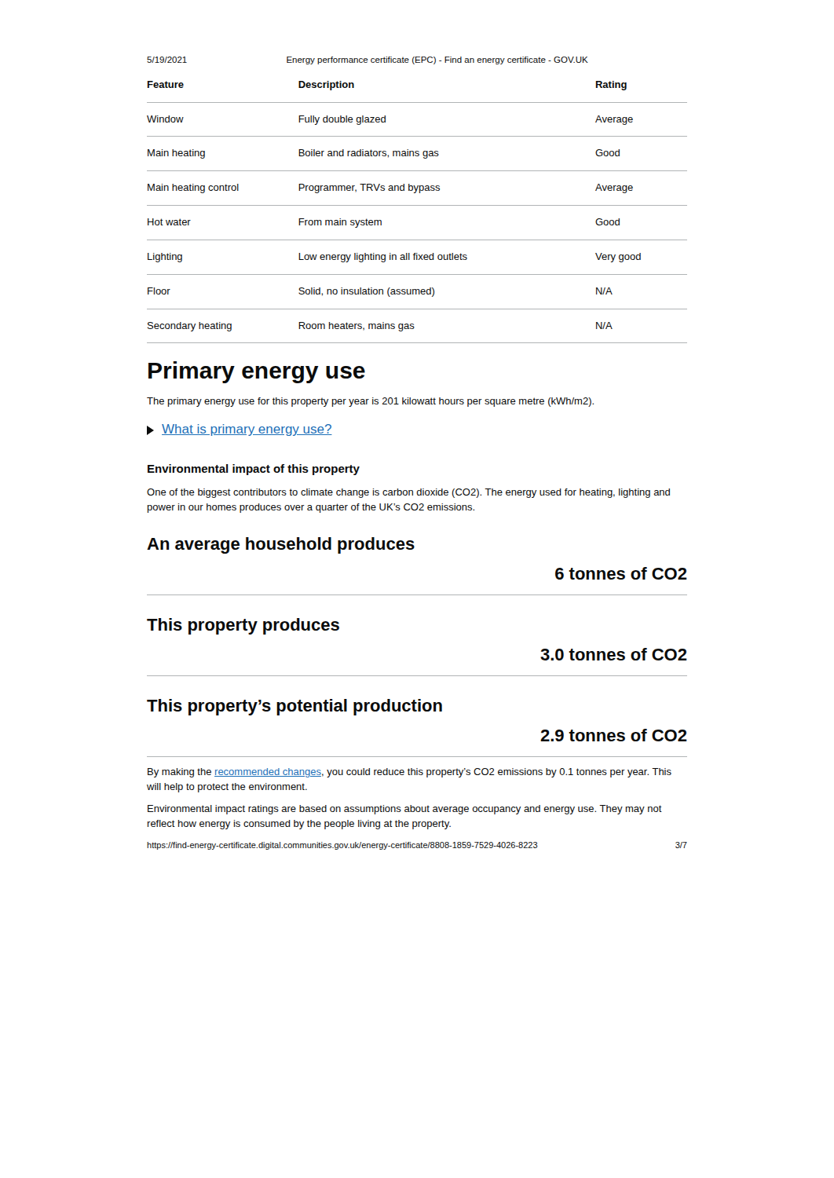5/19/2021
Energy performance certificate (EPC) - Find an energy certificate - GOV.UK
| Feature | Description | Rating |
| --- | --- | --- |
| Window | Fully double glazed | Average |
| Main heating | Boiler and radiators, mains gas | Good |
| Main heating control | Programmer, TRVs and bypass | Average |
| Hot water | From main system | Good |
| Lighting | Low energy lighting in all fixed outlets | Very good |
| Floor | Solid, no insulation (assumed) | N/A |
| Secondary heating | Room heaters, mains gas | N/A |
Primary energy use
The primary energy use for this property per year is 201 kilowatt hours per square metre (kWh/m2).
What is primary energy use?
Environmental impact of this property
One of the biggest contributors to climate change is carbon dioxide (CO2). The energy used for heating, lighting and power in our homes produces over a quarter of the UK’s CO2 emissions.
An average household produces
6 tonnes of CO2
This property produces
3.0 tonnes of CO2
This property’s potential production
2.9 tonnes of CO2
By making the recommended changes, you could reduce this property’s CO2 emissions by 0.1 tonnes per year. This will help to protect the environment.
Environmental impact ratings are based on assumptions about average occupancy and energy use. They may not reflect how energy is consumed by the people living at the property.
https://find-energy-certificate.digital.communities.gov.uk/energy-certificate/8808-1859-7529-4026-8223
3/7